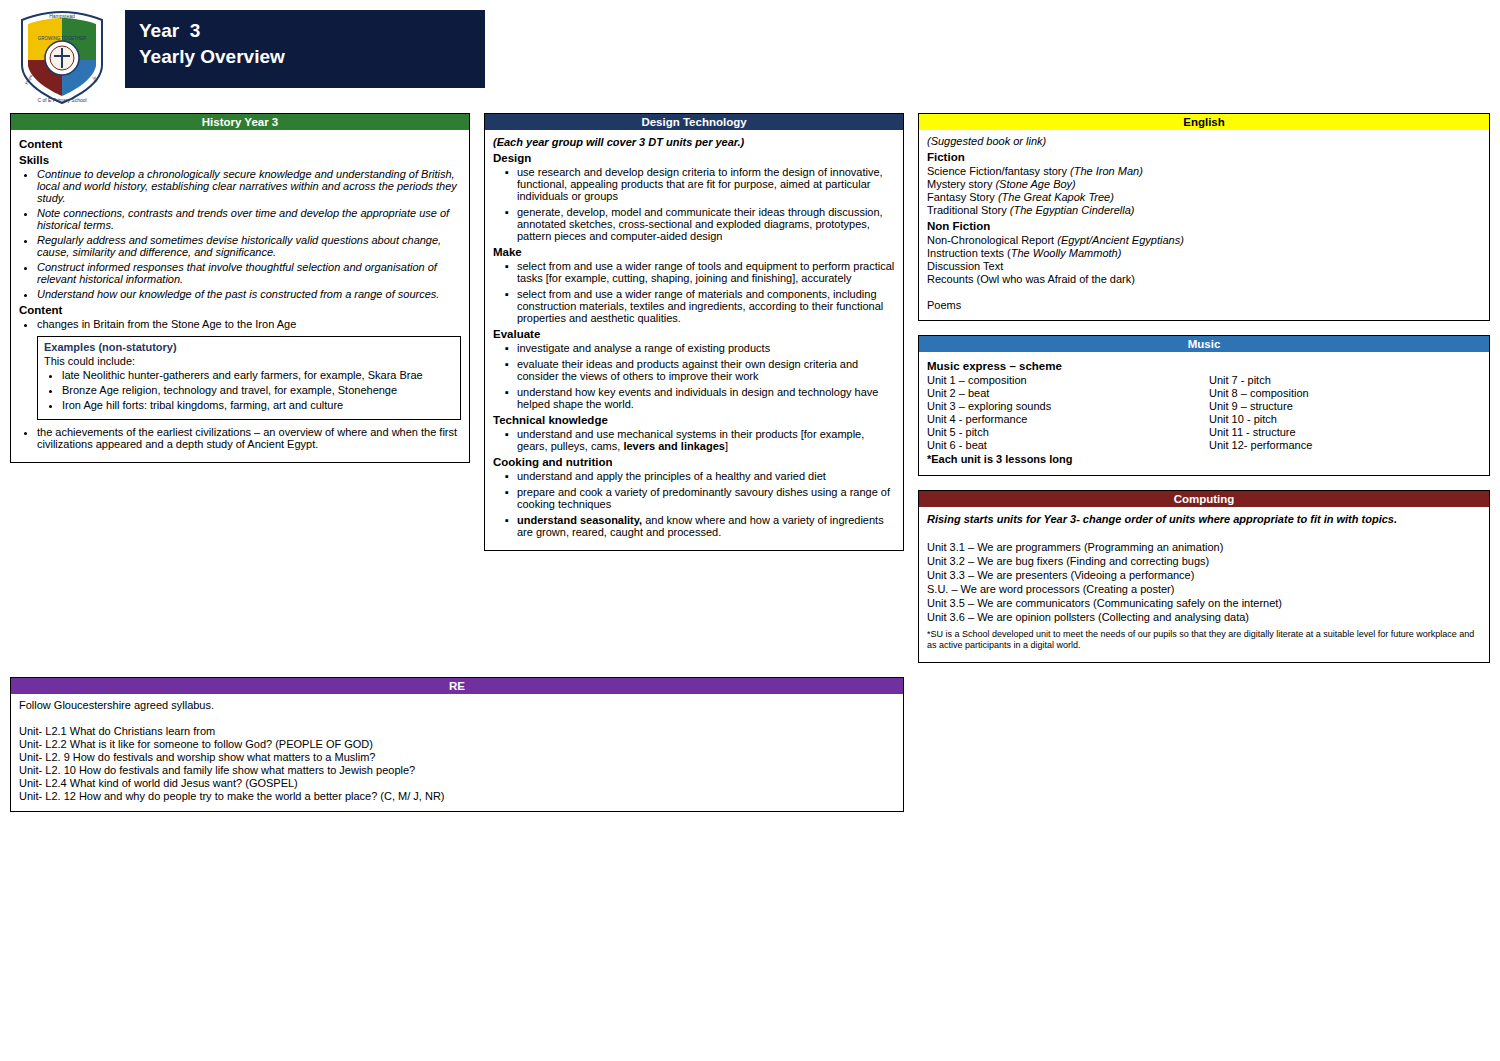Hampstead C of E Primary School GROWING TOGETHER Hope Joy
Year 3
Yearly Overview
History Year 3
Content
Skills
Continue to develop a chronologically secure knowledge and understanding of British, local and world history, establishing clear narratives within and across the periods they study.
Note connections, contrasts and trends over time and develop the appropriate use of historical terms.
Regularly address and sometimes devise historically valid questions about change, cause, similarity and difference, and significance.
Construct informed responses that involve thoughtful selection and organisation of relevant historical information.
Understand how our knowledge of the past is constructed from a range of sources.
Content
changes in Britain from the Stone Age to the Iron Age
Examples (non-statutory)
This could include:
late Neolithic hunter-gatherers and early farmers, for example, Skara Brae
Bronze Age religion, technology and travel, for example, Stonehenge
Iron Age hill forts: tribal kingdoms, farming, art and culture
the achievements of the earliest civilizations – an overview of where and when the first civilizations appeared and a depth study of Ancient Egypt.
Design Technology
(Each year group will cover 3 DT units per year.)
Design
use research and develop design criteria to inform the design of innovative, functional, appealing products that are fit for purpose, aimed at particular individuals or groups
generate, develop, model and communicate their ideas through discussion, annotated sketches, cross-sectional and exploded diagrams, prototypes, pattern pieces and computer-aided design
Make
select from and use a wider range of tools and equipment to perform practical tasks [for example, cutting, shaping, joining and finishing], accurately
select from and use a wider range of materials and components, including construction materials, textiles and ingredients, according to their functional properties and aesthetic qualities.
Evaluate
investigate and analyse a range of existing products
evaluate their ideas and products against their own design criteria and consider the views of others to improve their work
understand how key events and individuals in design and technology have helped shape the world.
Technical knowledge
understand and use mechanical systems in their products [for example, gears, pulleys, cams, levers and linkages]
Cooking and nutrition
understand and apply the principles of a healthy and varied diet
prepare and cook a variety of predominantly savoury dishes using a range of cooking techniques
understand seasonality, and know where and how a variety of ingredients are grown, reared, caught and processed.
English
(Suggested book or link)
Fiction
Science Fiction/fantasy story (The Iron Man)
Mystery story (Stone Age Boy)
Fantasy Story (The Great Kapok Tree)
Traditional Story (The Egyptian Cinderella)
Non Fiction
Non-Chronological Report (Egypt/Ancient Egyptians)
Instruction texts (The Woolly Mammoth)
Discussion Text
Recounts (Owl who was Afraid of the dark)
Poems
Music
Music express – scheme
Unit 1 – composition
Unit 7 - pitch
Unit 2 – beat
Unit 8 – composition
Unit 3 – exploring sounds
Unit 9 – structure
Unit 4 - performance
Unit 10 - pitch
Unit 5 - pitch
Unit 11 - structure
Unit 6 - beat
Unit 12- performance
*Each unit is 3 lessons long
Computing
Rising starts units for Year 3- change order of units where appropriate to fit in with topics.
Unit 3.1 – We are programmers (Programming an animation)
Unit 3.2 – We are bug fixers (Finding and correcting bugs)
Unit 3.3 – We are presenters (Videoing a performance)
S.U. – We are word processors (Creating a poster)
Unit 3.5 – We are communicators (Communicating safely on the internet)
Unit 3.6 – We are opinion pollsters (Collecting and analysing data)
*SU is a School developed unit to meet the needs of our pupils so that they are digitally literate at a suitable level for future workplace and as active participants in a digital world.
RE
Follow Gloucestershire agreed syllabus.
Unit- L2.1 What do Christians learn from
Unit- L2.2 What is it like for someone to follow God? (PEOPLE OF GOD)
Unit- L2. 9 How do festivals and worship show what matters to a Muslim?
Unit- L2. 10 How do festivals and family life show what matters to Jewish people?
Unit- L2.4 What kind of world did Jesus want? (GOSPEL)
Unit- L2. 12 How and why do people try to make the world a better place? (C, M/ J, NR)